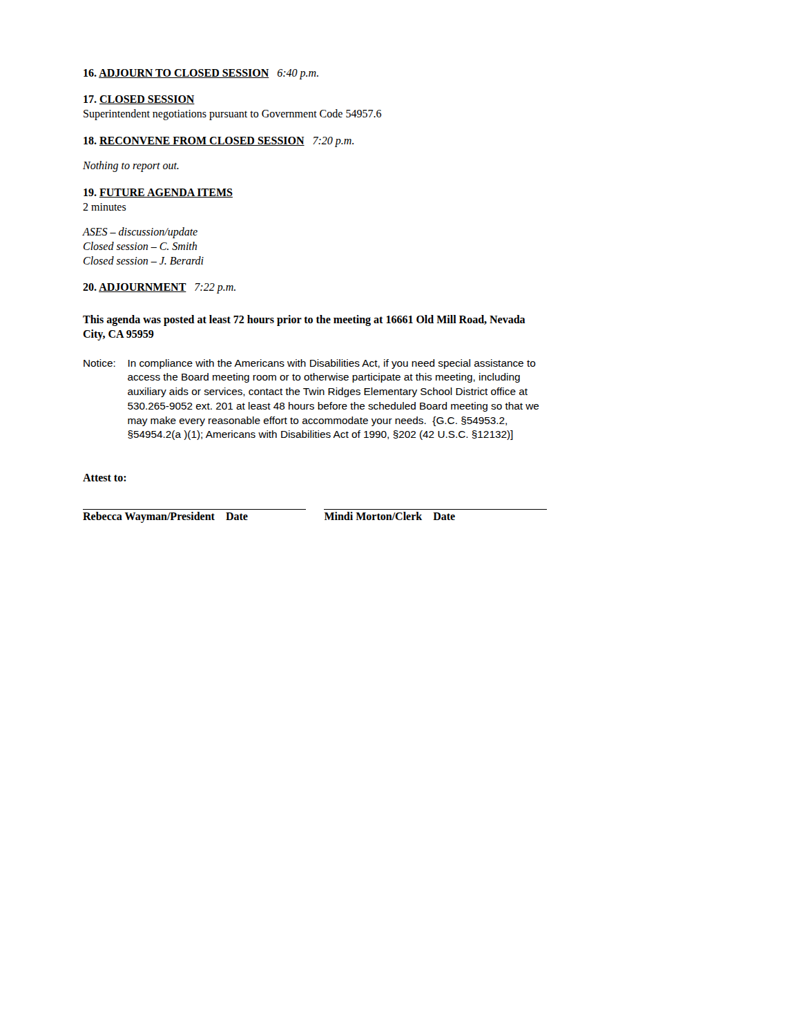16. ADJOURN TO CLOSED SESSION 6:40 p.m.
17. CLOSED SESSION
Superintendent negotiations pursuant to Government Code 54957.6
18. RECONVENE FROM CLOSED SESSION 7:20 p.m.
Nothing to report out.
19. FUTURE AGENDA ITEMS
2 minutes
ASES – discussion/update
Closed session – C. Smith
Closed session – J. Berardi
20. ADJOURNMENT 7:22 p.m.
This agenda was posted at least 72 hours prior to the meeting at 16661 Old Mill Road, Nevada City, CA 95959
Notice: In compliance with the Americans with Disabilities Act, if you need special assistance to access the Board meeting room or to otherwise participate at this meeting, including auxiliary aids or services, contact the Twin Ridges Elementary School District office at 530.265-9052 ext. 201 at least 48 hours before the scheduled Board meeting so that we may make every reasonable effort to accommodate your needs. {G.C. §54953.2, §54954.2(a )(1); Americans with Disabilities Act of 1990, §202 (42 U.S.C. §12132)]
Attest to:
| Rebecca Wayman/President Date | | Mindi Morton/Clerk Date |